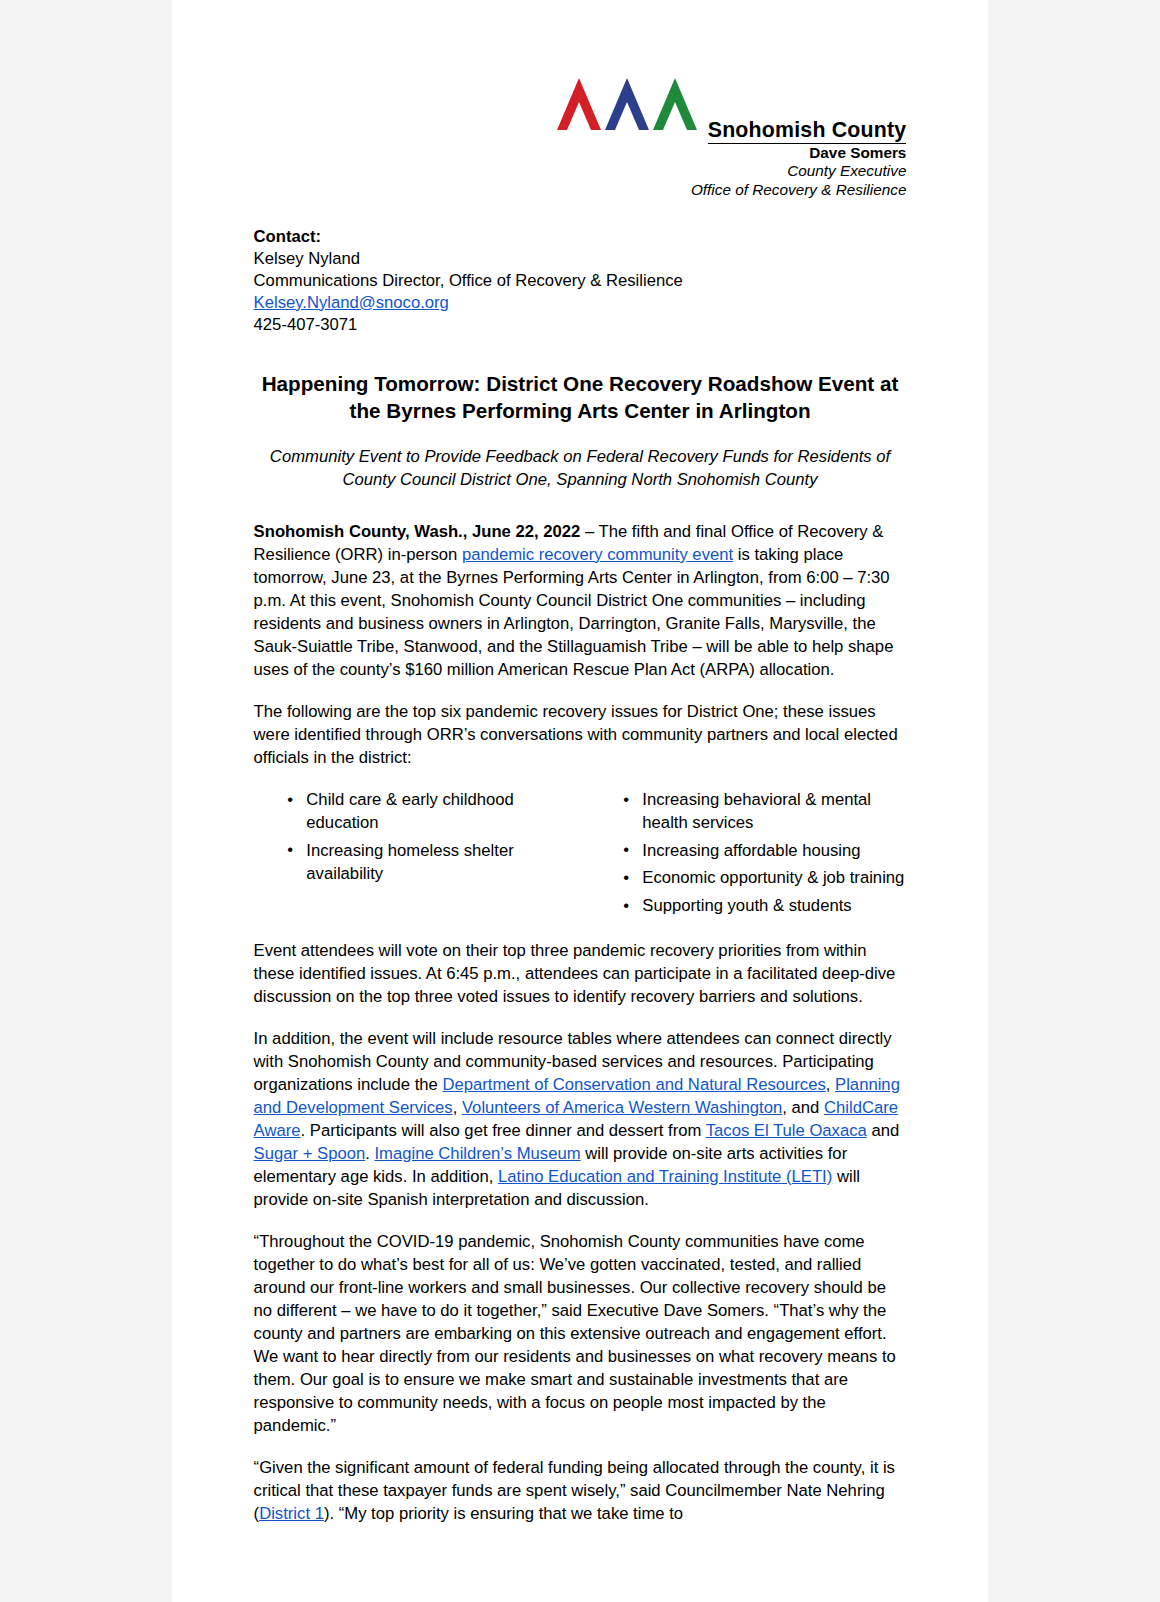Snohomish County
Dave Somers
County Executive
Office of Recovery & Resilience
Contact:
Kelsey Nyland
Communications Director, Office of Recovery & Resilience
Kelsey.Nyland@snoco.org
425-407-3071
Happening Tomorrow: District One Recovery Roadshow Event at the Byrnes Performing Arts Center in Arlington
Community Event to Provide Feedback on Federal Recovery Funds for Residents of County Council District One, Spanning North Snohomish County
Snohomish County, Wash., June 22, 2022 – The fifth and final Office of Recovery & Resilience (ORR) in-person pandemic recovery community event is taking place tomorrow, June 23, at the Byrnes Performing Arts Center in Arlington, from 6:00 – 7:30 p.m. At this event, Snohomish County Council District One communities – including residents and business owners in Arlington, Darrington, Granite Falls, Marysville, the Sauk-Suiattle Tribe, Stanwood, and the Stillaguamish Tribe – will be able to help shape uses of the county’s $160 million American Rescue Plan Act (ARPA) allocation.
The following are the top six pandemic recovery issues for District One; these issues were identified through ORR’s conversations with community partners and local elected officials in the district:
Child care & early childhood education
Increasing homeless shelter availability
Increasing behavioral & mental health services
Increasing affordable housing
Economic opportunity & job training
Supporting youth & students
Event attendees will vote on their top three pandemic recovery priorities from within these identified issues. At 6:45 p.m., attendees can participate in a facilitated deep-dive discussion on the top three voted issues to identify recovery barriers and solutions.
In addition, the event will include resource tables where attendees can connect directly with Snohomish County and community-based services and resources. Participating organizations include the Department of Conservation and Natural Resources, Planning and Development Services, Volunteers of America Western Washington, and ChildCare Aware. Participants will also get free dinner and dessert from Tacos El Tule Oaxaca and Sugar + Spoon. Imagine Children’s Museum will provide on-site arts activities for elementary age kids. In addition, Latino Education and Training Institute (LETI) will provide on-site Spanish interpretation and discussion.
“Throughout the COVID-19 pandemic, Snohomish County communities have come together to do what’s best for all of us: We’ve gotten vaccinated, tested, and rallied around our front-line workers and small businesses. Our collective recovery should be no different – we have to do it together,” said Executive Dave Somers. “That’s why the county and partners are embarking on this extensive outreach and engagement effort. We want to hear directly from our residents and businesses on what recovery means to them. Our goal is to ensure we make smart and sustainable investments that are responsive to community needs, with a focus on people most impacted by the pandemic.”
“Given the significant amount of federal funding being allocated through the county, it is critical that these taxpayer funds are spent wisely,” said Councilmember Nate Nehring (District 1). “My top priority is ensuring that we take time to